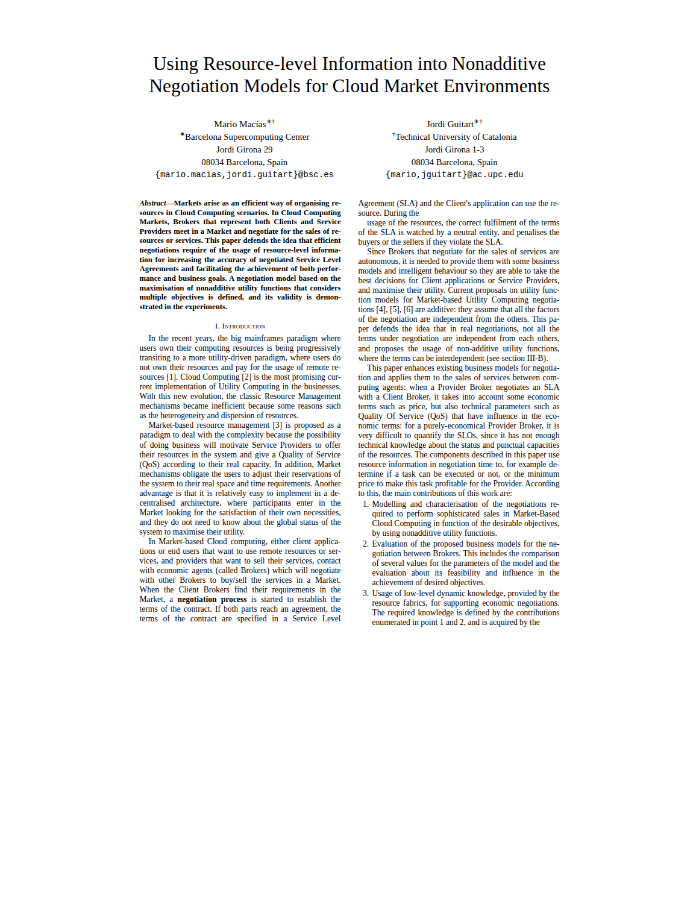Using Resource-level Information into Nonadditive
Negotiation Models for Cloud Market Environments
| Mario Macías ∗† ∗ Barcelona Supercomputing Center Jordi Girona 29 08034 Barcelona, Spain {mario.macias,jordi.guitart}@bsc.es | Jordi Guitart ∗† † Technical University of Catalonia Jordi Girona 1-3 08034 Barcelona, Spain {mario,jguitart}@ac.upc.edu |
Abstract—Markets arise as an efficient way of organising resources in Cloud Computing scenarios. In Cloud Computing Markets, Brokers that represent both Clients and Service Providers meet in a Market and negotiate for the sales of resources or services. This paper defends the idea that efficient negotiations require of the usage of resource-level information for increasing the accuracy of negotiated Service Level Agreements and facilitating the achievement of both performance and business goals. A negotiation model based on the maximisation of nonadditive utility functions that considers multiple objectives is defined, and its validity is demonstrated in the experiments.
I. Introduction
In the recent years, the big mainframes paradigm where users own their computing resources is being progressively transiting to a more utility-driven paradigm, where users do not own their resources and pay for the usage of remote resources [1]. Cloud Computing [2] is the most promising current implementation of Utility Computing in the businesses. With this new evolution, the classic Resource Management mechanisms became inefficient because some reasons such as the heterogeneity and dispersion of resources.
Market-based resource management [3] is proposed as a paradigm to deal with the complexity because the possibility of doing business will motivate Service Providers to offer their resources in the system and give a Quality of Service (QoS) according to their real capacity. In addition, Market mechanisms obligate the users to adjust their reservations of the system to their real space and time requirements. Another advantage is that it is relatively easy to implement in a decentralised architecture, where participants enter in the Market looking for the satisfaction of their own necessities, and they do not need to know about the global status of the system to maximise their utility.
In Market-based Cloud computing, either client applications or end users that want to use remote resources or services, and providers that want to sell their services, contact with economic agents (called Brokers) which will negotiate with other Brokers to buy/sell the services in a Market. When the Client Brokers find their requirements in the Market, a negotiation process is started to establish the terms of the contract. If both parts reach an agreement, the terms of the contract are specified in a Service Level Agreement (SLA) and the Client's application can use the resource. During the
usage of the resources, the correct fulfilment of the terms of the SLA is watched by a neutral entity, and penalises the buyers or the sellers if they violate the SLA.
Since Brokers that negotiate for the sales of services are autonomous, it is needed to provide them with some business models and intelligent behaviour so they are able to take the best decisions for Client applications or Service Providers, and maximise their utility. Current proposals on utility function models for Market-based Utility Computing negotiations [4], [5], [6] are additive: they assume that all the factors of the negotiation are independent from the others. This paper defends the idea that in real negotiations, not all the terms under negotiation are independent from each others, and proposes the usage of non-additive utility functions, where the terms can be interdependent (see section III-B).
This paper enhances existing business models for negotiation and applies them to the sales of services between computing agents: when a Provider Broker negotiates an SLA with a Client Broker, it takes into account some economic terms such as price, but also technical parameters such as Quality Of Service (QoS) that have influence in the economic terms: for a purely-economical Provider Broker, it is very difficult to quantify the SLOs, since it has not enough technical knowledge about the status and punctual capacities of the resources. The components described in this paper use resource information in negotiation time to, for example determine if a task can be executed or not, or the minimum price to make this task profitable for the Provider. According to this, the main contributions of this work are:
Modelling and characterisation of the negotiations required to perform sophisticated sales in Market-Based Cloud Computing in function of the desirable objectives, by using nonadditive utility functions.
Evaluation of the proposed business models for the negotiation between Brokers. This includes the comparison of several values for the parameters of the model and the evaluation about its feasibility and influence in the achievement of desired objectives.
Usage of low-level dynamic knowledge, provided by the resource fabrics, for supporting economic negotiations. The required knowledge is defined by the contributions enumerated in point 1 and 2, and is acquired by the